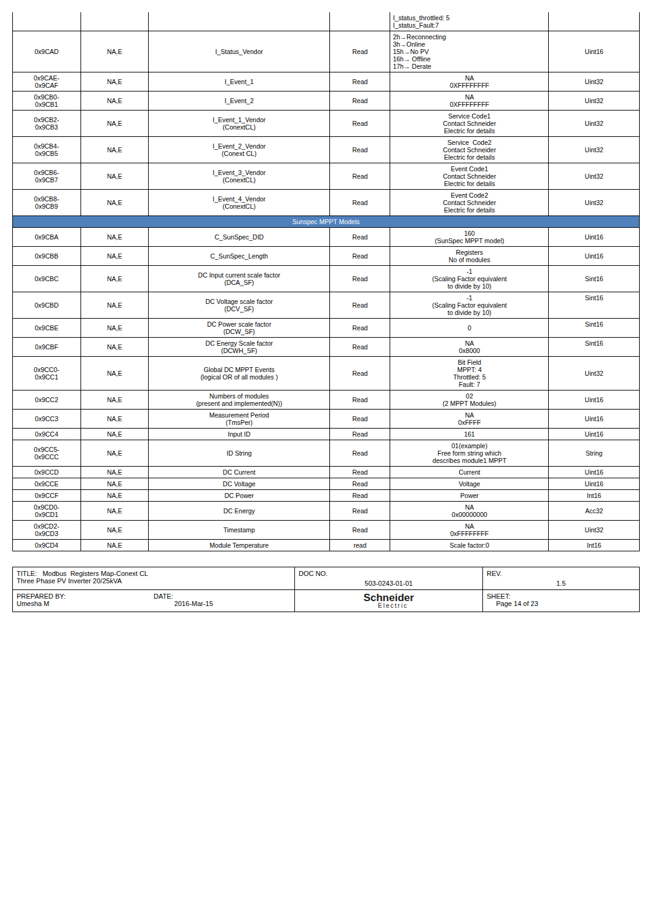| | | | | I_status_throttled: 5 I_status_Fault:7 | |
| 0x9CAD | NA,E | I_Status_Vendor | Read | 2h → Reconnecting 3h → Online 15h → No PV 16h → Offline 17h → Derate | Uint16 |
| 0x9CAE- 0x9CAF | NA,E | I_Event_1 | Read | NA 0XFFFFFFFF | Uint32 |
| 0x9CB0- 0x9CB1 | NA,E | I_Event_2 | Read | NA 0XFFFFFFFF | Uint32 |
| 0x9CB2- 0x9CB3 | NA,E | I_Event_1_Vendor (ConextCL) | Read | Service Code1 Contact Schneider Electric for details | Uint32 |
| 0x9CB4- 0x9CB5 | NA,E | I_Event_2_Vendor (Conext CL) | Read | Service Code2 Contact Schneider Electric for details | Uint32 |
| 0x9CB6- 0x9CB7 | NA,E | I_Event_3_Vendor (ConextCL) | Read | Event Code1 Contact Schneider Electric for details | Uint32 |
| 0x9CB8- 0x9CB9 | NA,E | I_Event_4_Vendor (ConextCL) | Read | Event Code2 Contact Schneider Electric for details | Uint32 |
| Sunspec MPPT Models |
| 0x9CBA | NA,E | C_SunSpec_DID | Read | 160 (SunSpec MPPT model) | Uint16 |
| 0x9CBB | NA,E | C_SunSpec_Length | Read | Registers No of modules | Uint16 |
| 0x9CBC | NA,E | DC Input current scale factor (DCA_SF) | Read | -1 (Scaling Factor equivalent to divide by 10) | Sint16 |
| 0x9CBD | NA,E | DC Voltage scale factor (DCV_SF) | Read | -1 (Scaling Factor equivalent to divide by 10) | Sint16 |
| 0x9CBE | NA,E | DC Power scale factor (DCW_SF) | Read | 0 | Sint16 |
| 0x9CBF | NA,E | DC Energy Scale factor (DCWH_SF) | Read | NA 0x8000 | Sint16 |
| 0x9CC0- 0x9CC1 | NA,E | Global DC MPPT Events (logical OR of all modules ) | Read | Bit Field MPPT: 4 Throttled: 5 Fault: 7 | Uint32 |
| 0x9CC2 | NA,E | Numbers of modules (present and implemented(N)) | Read | 02 (2 MPPT Modules) | Uint16 |
| 0x9CC3 | NA,E | Measurement Period (TmsPer) | Read | NA 0xFFFF | Uint16 |
| 0x9CC4 | NA,E | Input ID | Read | 161 | Uint16 |
| 0x9CC5- 0x9CCC | NA,E | ID String | Read | 01(example) Free form string which describes module1 MPPT | String |
| 0x9CCD | NA,E | DC Current | Read | Current | Uint16 |
| 0x9CCE | NA,E | DC Voltage | Read | Voltage | Uint16 |
| 0x9CCF | NA,E | DC Power | Read | Power | Int16 |
| 0x9CD0- 0x9CD1 | NA,E | DC Energy | Read | NA 0x00000000 | Acc32 |
| 0x9CD2- 0x9CD3 | NA,E | Timestamp | Read | NA 0xFFFFFFFF | Uint32 |
| 0x9CD4 | NA,E | Module Temperature | read | Scale factor:0 | Int16 |
| TITLE: Modbus Registers Map-Conext CL Three Phase PV Inverter 20/25kVA | DOC NO. 503-0243-01-01 | REV. 1.5 |
| / PREPARED BY: Umesha M / DATE: 2016-Mar-15 / | Schneider Electric | SHEET: Page 14 of 23 |